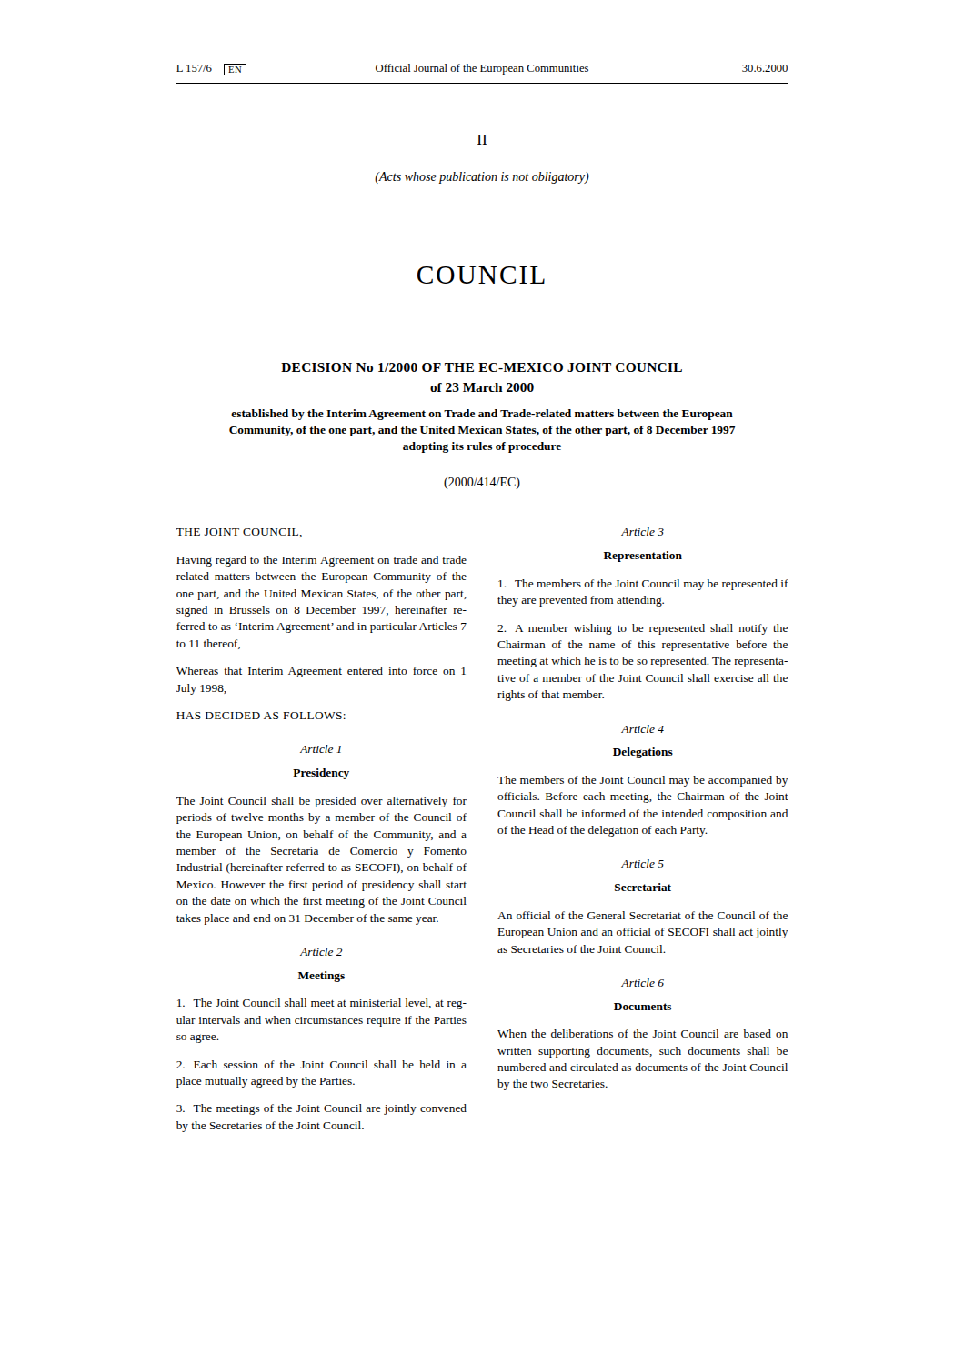L 157/6 EN
Official Journal of the European Communities
30.6.2000
II
(Acts whose publication is not obligatory)
COUNCIL
DECISION No 1/2000 OF THE EC-MEXICO JOINT COUNCIL
of 23 March 2000
established by the Interim Agreement on Trade and Trade-related matters between the European
Community, of the one part, and the United Mexican States, of the other part, of 8 December 1997
adopting its rules of procedure
(2000/414/EC)
THE JOINT COUNCIL,
Having regard to the Interim Agreement on trade and trade related matters between the European Community of the one part, and the United Mexican States, of the other part, signed in Brussels on 8 December 1997, hereinafter referred to as ‘Interim Agreement’ and in particular Articles 7 to 11 thereof,
Whereas that Interim Agreement entered into force on 1 July 1998,
HAS DECIDED AS FOLLOWS:
Article 1
Presidency
The Joint Council shall be presided over alternatively for periods of twelve months by a member of the Council of the European Union, on behalf of the Community, and a member of the Secretaría de Comercio y Fomento Industrial (hereinafter referred to as SECOFI), on behalf of Mexico. However the first period of presidency shall start on the date on which the first meeting of the Joint Council takes place and end on 31 December of the same year.
Article 2
Meetings
1. The Joint Council shall meet at ministerial level, at regular intervals and when circumstances require if the Parties so agree.
2. Each session of the Joint Council shall be held in a place mutually agreed by the Parties.
3. The meetings of the Joint Council are jointly convened by the Secretaries of the Joint Council.
Article 3
Representation
1. The members of the Joint Council may be represented if they are prevented from attending.
2. A member wishing to be represented shall notify the Chairman of the name of this representative before the meeting at which he is to be so represented. The representative of a member of the Joint Council shall exercise all the rights of that member.
Article 4
Delegations
The members of the Joint Council may be accompanied by officials. Before each meeting, the Chairman of the Joint Council shall be informed of the intended composition and of the Head of the delegation of each Party.
Article 5
Secretariat
An official of the General Secretariat of the Council of the European Union and an official of SECOFI shall act jointly as Secretaries of the Joint Council.
Article 6
Documents
When the deliberations of the Joint Council are based on written supporting documents, such documents shall be numbered and circulated as documents of the Joint Council by the two Secretaries.